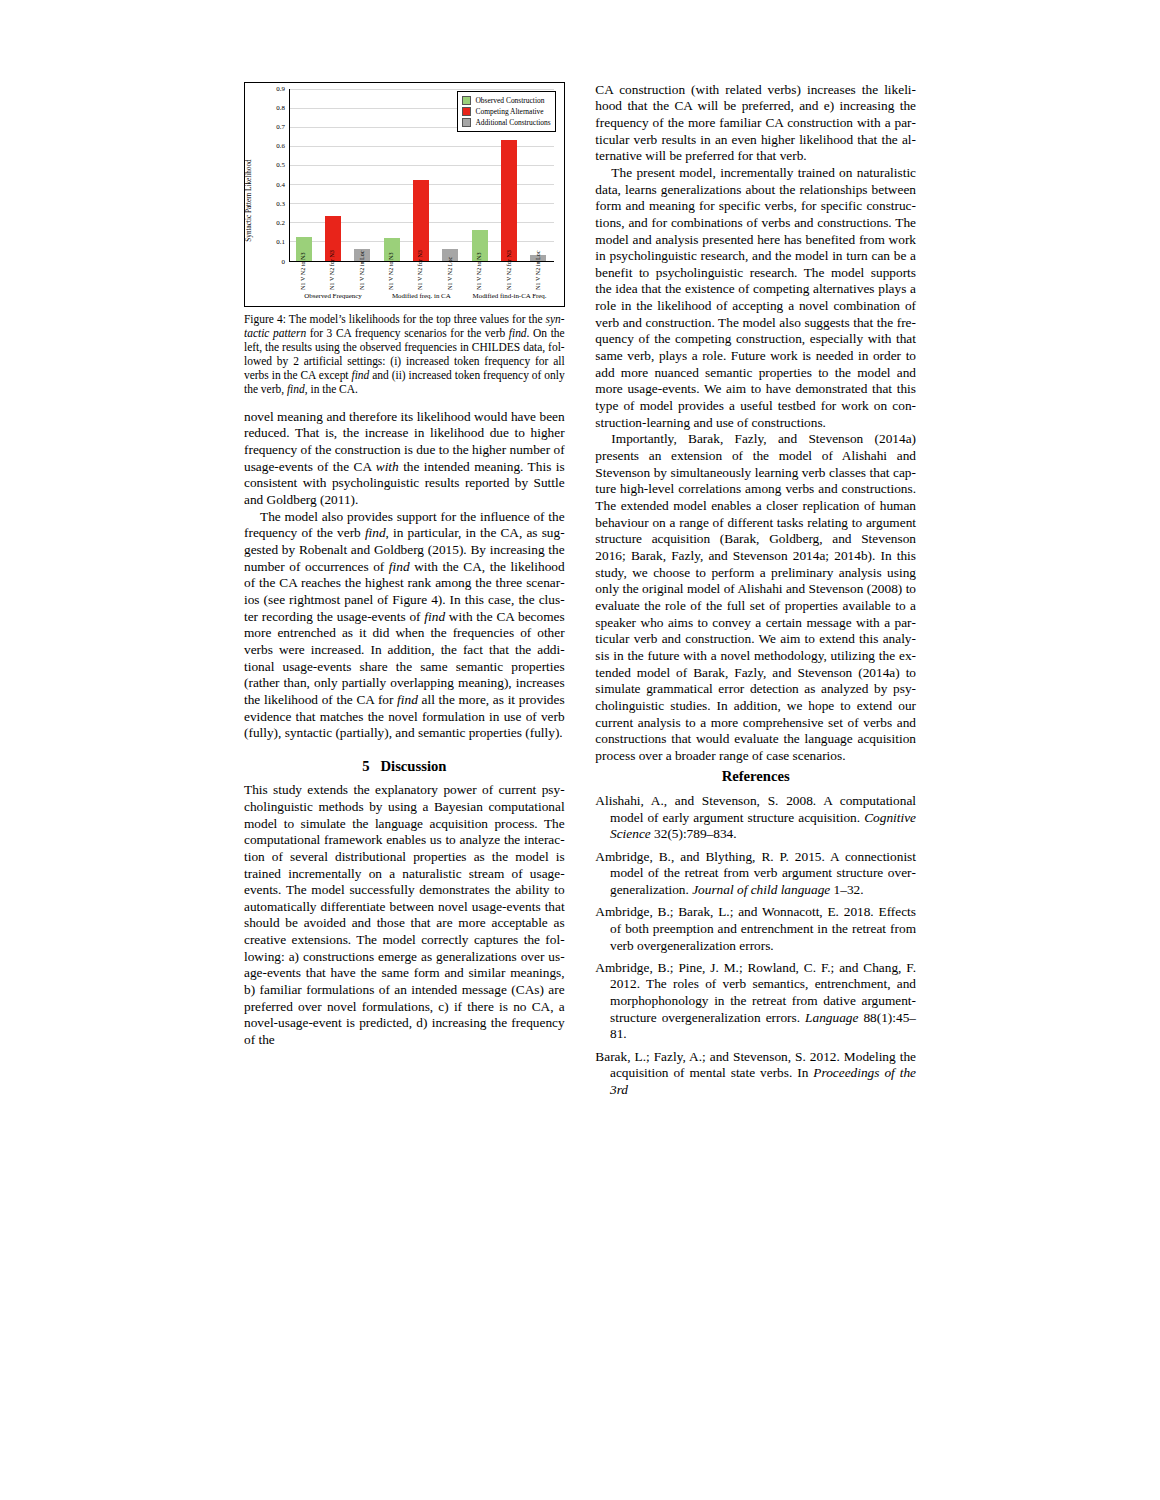Observed Construction
Competing Alternative
Additional Constructions
Syntactic Pattern Likelihood
0.9
0.8
0.7
0.6
0.5
0.4
0.3
0.2
0.1
0
N1 V N2 to N3
N1 V N2 for N3
N1 V N2 in Loc
N1 V N2 to N3
N1 V N2 for N3
N1 V N2 Loc
N1 V N2 to N3
N1 V N2 for N3
N1 V N2 in Loc
Observed Frequency
Modified freq. in CA
Modified find-in-CA Freq.
Figure 4: The model’s likelihoods for the top three values for the syntactic pattern for 3 CA frequency scenarios for the verb find. On the left, the results using the observed frequencies in CHILDES data, followed by 2 artificial settings: (i) increased token frequency for all verbs in the CA except find and (ii) increased token frequency of only the verb, find, in the CA.
novel meaning and therefore its likelihood would have been reduced. That is, the increase in likelihood due to higher frequency of the construction is due to the higher number of usage-events of the CA with the intended meaning. This is consistent with psycholinguistic results reported by Suttle and Goldberg (2011).
The model also provides support for the influence of the frequency of the verb find, in particular, in the CA, as suggested by Robenalt and Goldberg (2015). By increasing the number of occurrences of find with the CA, the likelihood of the CA reaches the highest rank among the three scenarios (see rightmost panel of Figure 4). In this case, the cluster recording the usage-events of find with the CA becomes more entrenched as it did when the frequencies of other verbs were increased. In addition, the fact that the additional usage-events share the same semantic properties (rather than, only partially overlapping meaning), increases the likelihood of the CA for find all the more, as it provides evidence that matches the novel formulation in use of verb (fully), syntactic (partially), and semantic properties (fully).
5 Discussion
This study extends the explanatory power of current psycholinguistic methods by using a Bayesian computational model to simulate the language acquisition process. The computational framework enables us to analyze the interaction of several distributional properties as the model is trained incrementally on a naturalistic stream of usage-events. The model successfully demonstrates the ability to automatically differentiate between novel usage-events that should be avoided and those that are more acceptable as creative extensions. The model correctly captures the following: a) constructions emerge as generalizations over usage-events that have the same form and similar meanings, b) familiar formulations of an intended message (CAs) are preferred over novel formulations, c) if there is no CA, a novel-usage-event is predicted, d) increasing the frequency of the
CA construction (with related verbs) increases the likelihood that the CA will be preferred, and e) increasing the frequency of the more familiar CA construction with a particular verb results in an even higher likelihood that the alternative will be preferred for that verb.
The present model, incrementally trained on naturalistic data, learns generalizations about the relationships between form and meaning for specific verbs, for specific constructions, and for combinations of verbs and constructions. The model and analysis presented here has benefited from work in psycholinguistic research, and the model in turn can be a benefit to psycholinguistic research. The model supports the idea that the existence of competing alternatives plays a role in the likelihood of accepting a novel combination of verb and construction. The model also suggests that the frequency of the competing construction, especially with that same verb, plays a role. Future work is needed in order to add more nuanced semantic properties to the model and more usage-events. We aim to have demonstrated that this type of model provides a useful testbed for work on construction-learning and use of constructions.
Importantly, Barak, Fazly, and Stevenson (2014a) presents an extension of the model of Alishahi and Stevenson by simultaneously learning verb classes that capture high-level correlations among verbs and constructions. The extended model enables a closer replication of human behaviour on a range of different tasks relating to argument structure acquisition (Barak, Goldberg, and Stevenson 2016; Barak, Fazly, and Stevenson 2014a; 2014b). In this study, we choose to perform a preliminary analysis using only the original model of Alishahi and Stevenson (2008) to evaluate the role of the full set of properties available to a speaker who aims to convey a certain message with a particular verb and construction. We aim to extend this analysis in the future with a novel methodology, utilizing the extended model of Barak, Fazly, and Stevenson (2014a) to simulate grammatical error detection as analyzed by psycholinguistic studies. In addition, we hope to extend our current analysis to a more comprehensive set of verbs and constructions that would evaluate the language acquisition process over a broader range of case scenarios.
References
Alishahi, A., and Stevenson, S. 2008. A computational model of early argument structure acquisition. Cognitive Science 32(5):789–834.
Ambridge, B., and Blything, R. P. 2015. A connectionist model of the retreat from verb argument structure overgeneralization. Journal of child language 1–32.
Ambridge, B.; Barak, L.; and Wonnacott, E. 2018. Effects of both preemption and entrenchment in the retreat from verb overgeneralization errors.
Ambridge, B.; Pine, J. M.; Rowland, C. F.; and Chang, F. 2012. The roles of verb semantics, entrenchment, and morphophonology in the retreat from dative argument-structure overgeneralization errors. Language 88(1):45–81.
Barak, L.; Fazly, A.; and Stevenson, S. 2012. Modeling the acquisition of mental state verbs. In Proceedings of the 3rd